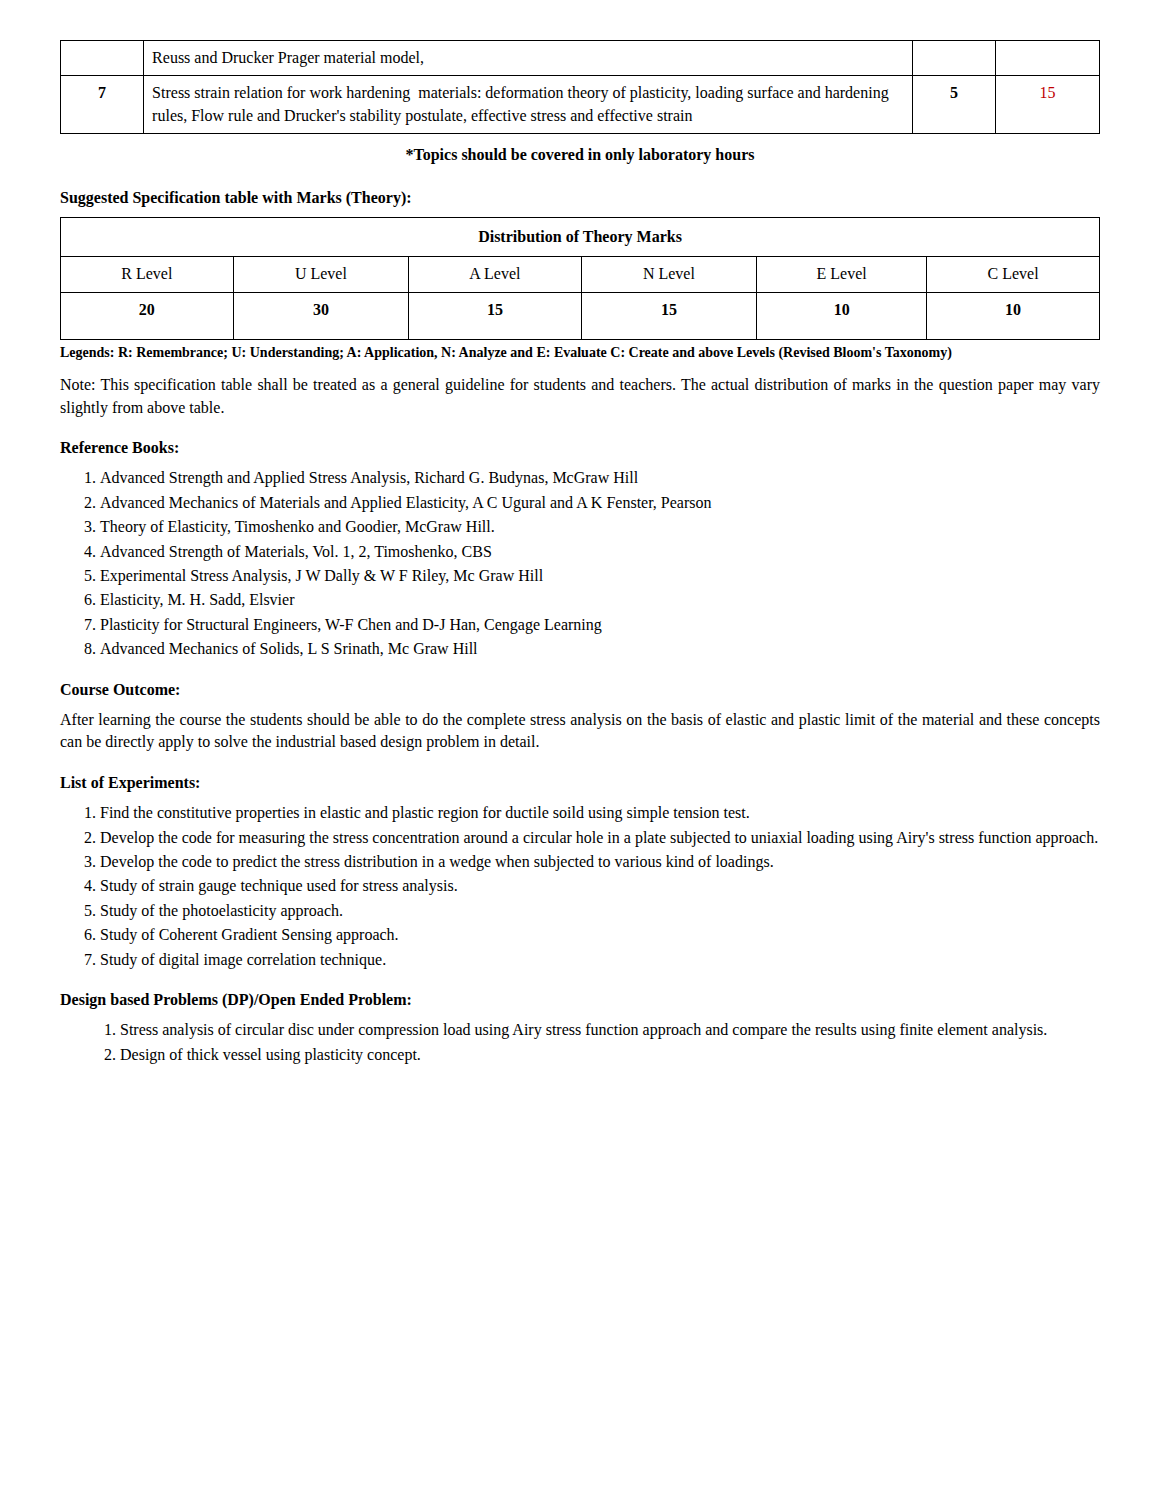| | Reuss and Drucker Prager material model, | | |
| 7 | Stress strain relation for work hardening materials: deformation theory of plasticity, loading surface and hardening rules, Flow rule and Drucker's stability postulate, effective stress and effective strain | 5 | 15 |
*Topics should be covered in only laboratory hours
Suggested Specification table with Marks (Theory):
| Distribution of Theory Marks |
| --- |
| R Level | U Level | A Level | N Level | E Level | C Level |
| 20 | 30 | 15 | 15 | 10 | 10 |
Legends: R: Remembrance; U: Understanding; A: Application, N: Analyze and E: Evaluate C: Create and above Levels (Revised Bloom's Taxonomy)
Note: This specification table shall be treated as a general guideline for students and teachers. The actual distribution of marks in the question paper may vary slightly from above table.
Reference Books:
Advanced Strength and Applied Stress Analysis, Richard G. Budynas, McGraw Hill
Advanced Mechanics of Materials and Applied Elasticity, A C Ugural and A K Fenster, Pearson
Theory of Elasticity, Timoshenko and Goodier, McGraw Hill.
Advanced Strength of Materials, Vol. 1, 2, Timoshenko, CBS
Experimental Stress Analysis, J W Dally & W F Riley, Mc Graw Hill
Elasticity, M. H. Sadd, Elsvier
Plasticity for Structural Engineers, W-F Chen and D-J Han, Cengage Learning
Advanced Mechanics of Solids, L S Srinath, Mc Graw Hill
Course Outcome:
After learning the course the students should be able to do the complete stress analysis on the basis of elastic and plastic limit of the material and these concepts can be directly apply to solve the industrial based design problem in detail.
List of Experiments:
Find the constitutive properties in elastic and plastic region for ductile soild using simple tension test.
Develop the code for measuring the stress concentration around a circular hole in a plate subjected to uniaxial loading using Airy's stress function approach.
Develop the code to predict the stress distribution in a wedge when subjected to various kind of loadings.
Study of strain gauge technique used for stress analysis.
Study of the photoelasticity approach.
Study of Coherent Gradient Sensing approach.
Study of digital image correlation technique.
Design based Problems (DP)/Open Ended Problem:
Stress analysis of circular disc under compression load using Airy stress function approach and compare the results using finite element analysis.
Design of thick vessel using plasticity concept.